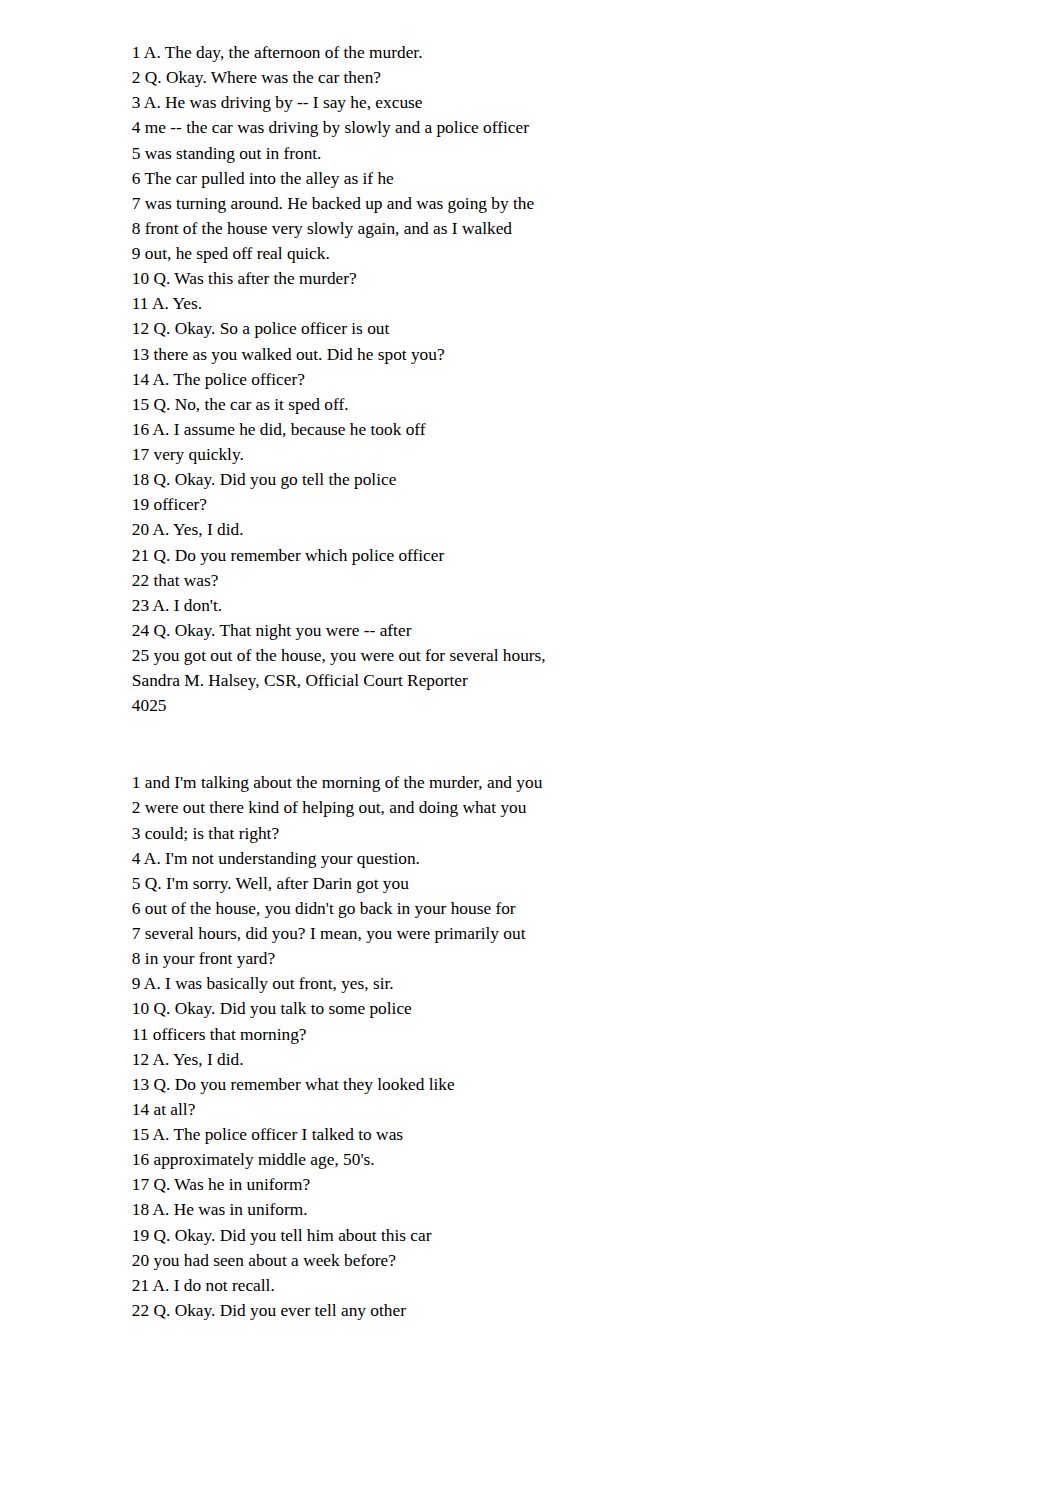1 A. The day, the afternoon of the murder.
2 Q. Okay. Where was the car then?
3 A. He was driving by -- I say he, excuse
4 me -- the car was driving by slowly and a police officer
5 was standing out in front.
6 The car pulled into the alley as if he
7 was turning around. He backed up and was going by the
8 front of the house very slowly again, and as I walked
9 out, he sped off real quick.
10 Q. Was this after the murder?
11 A. Yes.
12 Q. Okay. So a police officer is out
13 there as you walked out. Did he spot you?
14 A. The police officer?
15 Q. No, the car as it sped off.
16 A. I assume he did, because he took off
17 very quickly.
18 Q. Okay. Did you go tell the police
19 officer?
20 A. Yes, I did.
21 Q. Do you remember which police officer
22 that was?
23 A. I don't.
24 Q. Okay. That night you were -- after
25 you got out of the house, you were out for several hours,
Sandra M. Halsey, CSR, Official Court Reporter
4025
1 and I'm talking about the morning of the murder, and you
2 were out there kind of helping out, and doing what you
3 could; is that right?
4 A. I'm not understanding your question.
5 Q. I'm sorry. Well, after Darin got you
6 out of the house, you didn't go back in your house for
7 several hours, did you? I mean, you were primarily out
8 in your front yard?
9 A. I was basically out front, yes, sir.
10 Q. Okay. Did you talk to some police
11 officers that morning?
12 A. Yes, I did.
13 Q. Do you remember what they looked like
14 at all?
15 A. The police officer I talked to was
16 approximately middle age, 50's.
17 Q. Was he in uniform?
18 A. He was in uniform.
19 Q. Okay. Did you tell him about this car
20 you had seen about a week before?
21 A. I do not recall.
22 Q. Okay. Did you ever tell any other